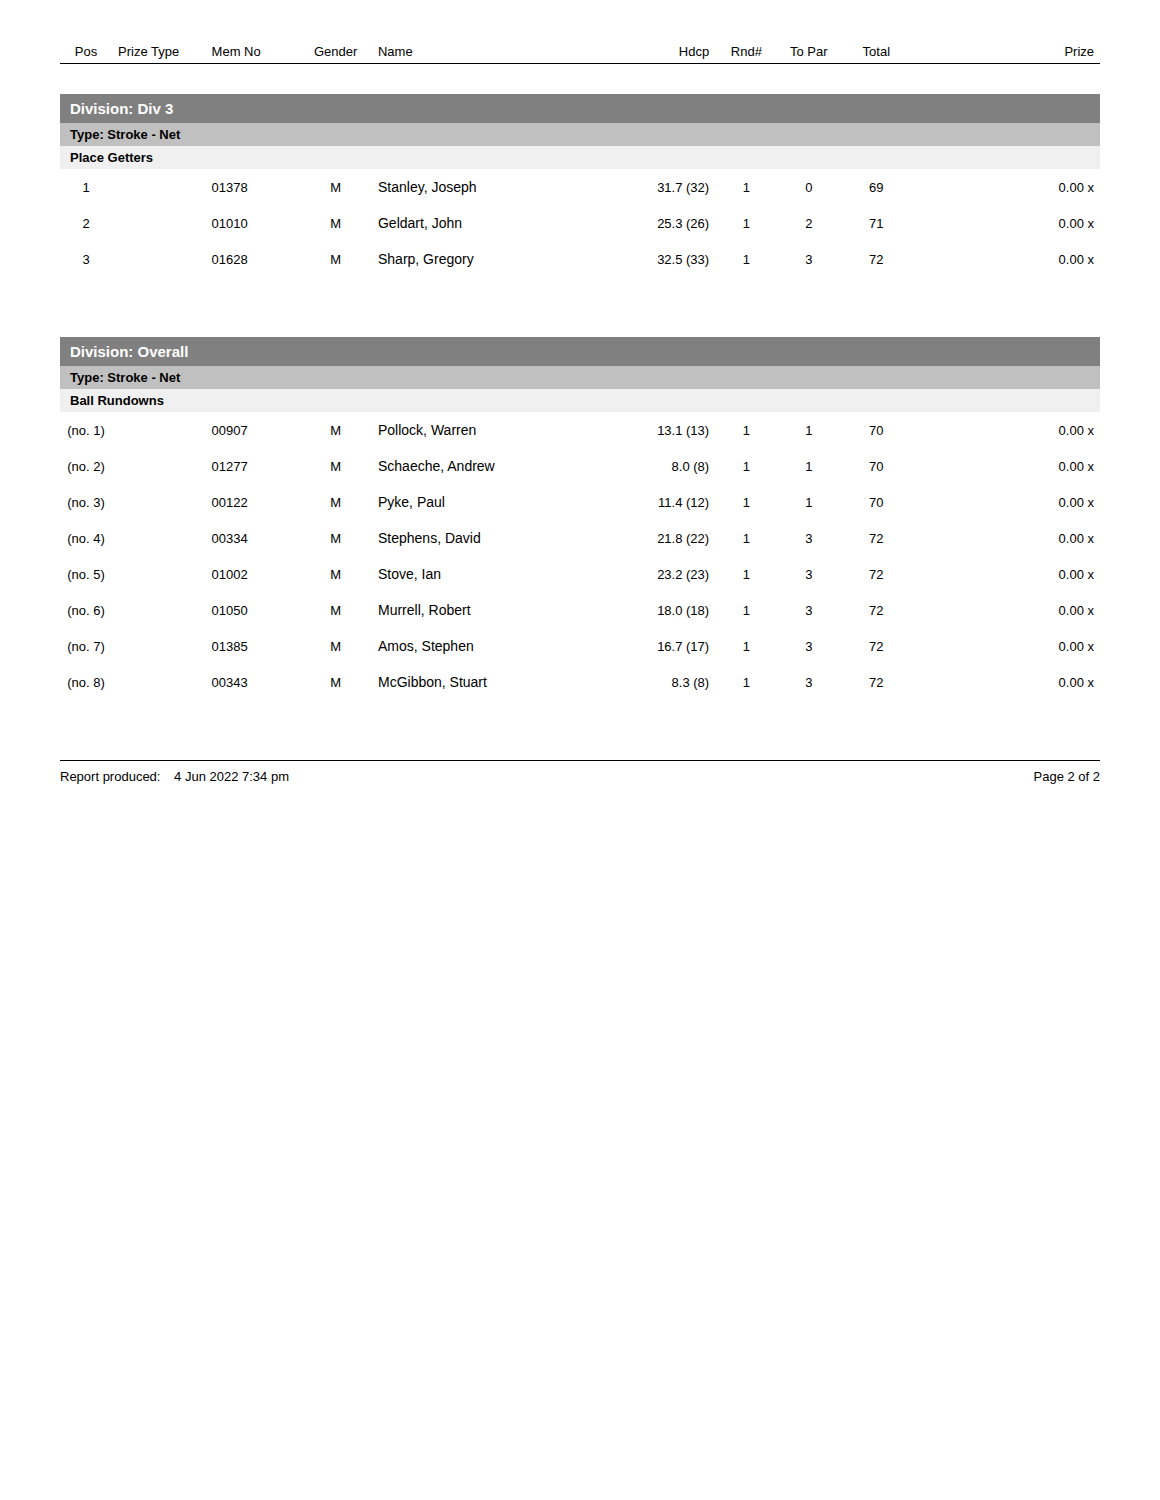| Pos | Prize Type | Mem No | Gender | Name | Hdcp | Rnd# | To Par | Total | | Prize |
| --- | --- | --- | --- | --- | --- | --- | --- | --- | --- | --- |
| Division: Div 3 |
| Type: Stroke - Net |
| Place Getters |
| 1 | | 01378 | M | Stanley, Joseph | 31.7 (32) | 1 | 0 | 69 | | 0.00 x |
| 2 | | 01010 | M | Geldart, John | 25.3 (26) | 1 | 2 | 71 | | 0.00 x |
| 3 | | 01628 | M | Sharp, Gregory | 32.5 (33) | 1 | 3 | 72 | | 0.00 x |
| Division: Overall |
| Type: Stroke - Net |
| Ball Rundowns |
| (no. 1) | | 00907 | M | Pollock, Warren | 13.1 (13) | 1 | 1 | 70 | | 0.00 x |
| (no. 2) | | 01277 | M | Schaeche, Andrew | 8.0 (8) | 1 | 1 | 70 | | 0.00 x |
| (no. 3) | | 00122 | M | Pyke, Paul | 11.4 (12) | 1 | 1 | 70 | | 0.00 x |
| (no. 4) | | 00334 | M | Stephens, David | 21.8 (22) | 1 | 3 | 72 | | 0.00 x |
| (no. 5) | | 01002 | M | Stove, Ian | 23.2 (23) | 1 | 3 | 72 | | 0.00 x |
| (no. 6) | | 01050 | M | Murrell, Robert | 18.0 (18) | 1 | 3 | 72 | | 0.00 x |
| (no. 7) | | 01385 | M | Amos, Stephen | 16.7 (17) | 1 | 3 | 72 | | 0.00 x |
| (no. 8) | | 00343 | M | McGibbon, Stuart | 8.3 (8) | 1 | 3 | 72 | | 0.00 x |
Report produced: 4 Jun 2022 7:34 pm
Page 2 of 2